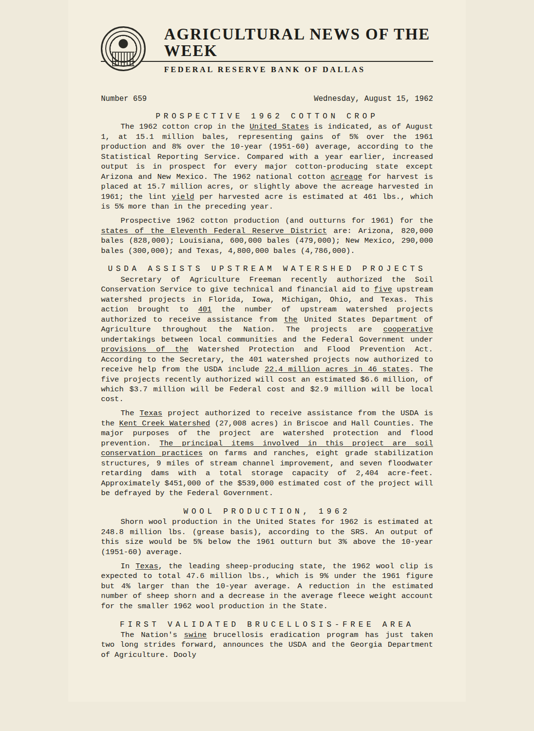AGRICULTURAL NEWS OF THE WEEK
FEDERAL RESERVE BANK OF DALLAS
Number 659 Wednesday, August 15, 1962
Prospective 1962 Cotton Crop
The 1962 cotton crop in the United States is indicated, as of August 1, at 15.1 million bales, representing gains of 5% over the 1961 production and 8% over the 10-year (1951-60) average, according to the Statistical Reporting Service. Compared with a year earlier, increased output is in prospect for every major cotton-producing state except Arizona and New Mexico. The 1962 national cotton acreage for harvest is placed at 15.7 million acres, or slightly above the acreage harvested in 1961; the lint yield per harvested acre is estimated at 461 lbs., which is 5% more than in the preceding year.
Prospective 1962 cotton production (and outturns for 1961) for the states of the Eleventh Federal Reserve District are: Arizona, 820,000 bales (828,000); Louisiana, 600,000 bales (479,000); New Mexico, 290,000 bales (300,000); and Texas, 4,800,000 bales (4,786,000).
USDA Assists Upstream Watershed Projects
Secretary of Agriculture Freeman recently authorized the Soil Conservation Service to give technical and financial aid to five upstream watershed projects in Florida, Iowa, Michigan, Ohio, and Texas. This action brought to 401 the number of upstream watershed projects authorized to receive assistance from the United States Department of Agriculture throughout the Nation. The projects are cooperative undertakings between local communities and the Federal Government under provisions of the Watershed Protection and Flood Prevention Act. According to the Secretary, the 401 watershed projects now authorized to receive help from the USDA include 22.4 million acres in 46 states. The five projects recently authorized will cost an estimated $6.6 million, of which $3.7 million will be Federal cost and $2.9 million will be local cost.
The Texas project authorized to receive assistance from the USDA is the Kent Creek Watershed (27,008 acres) in Briscoe and Hall Counties. The major purposes of the project are watershed protection and flood prevention. The principal items involved in this project are soil conservation practices on farms and ranches, eight grade stabilization structures, 9 miles of stream channel improvement, and seven floodwater retarding dams with a total storage capacity of 2,404 acre-feet. Approximately $451,000 of the $539,000 estimated cost of the project will be defrayed by the Federal Government.
Wool Production, 1962
Shorn wool production in the United States for 1962 is estimated at 248.8 million lbs. (grease basis), according to the SRS. An output of this size would be 5% below the 1961 outturn but 3% above the 10-year (1951-60) average.
In Texas, the leading sheep-producing state, the 1962 wool clip is expected to total 47.6 million lbs., which is 9% under the 1961 figure but 4% larger than the 10-year average. A reduction in the estimated number of sheep shorn and a decrease in the average fleece weight account for the smaller 1962 wool production in the State.
First Validated Brucellosis-Free Area
The Nation's swine brucellosis eradication program has just taken two long strides forward, announces the USDA and the Georgia Department of Agriculture. Dooly